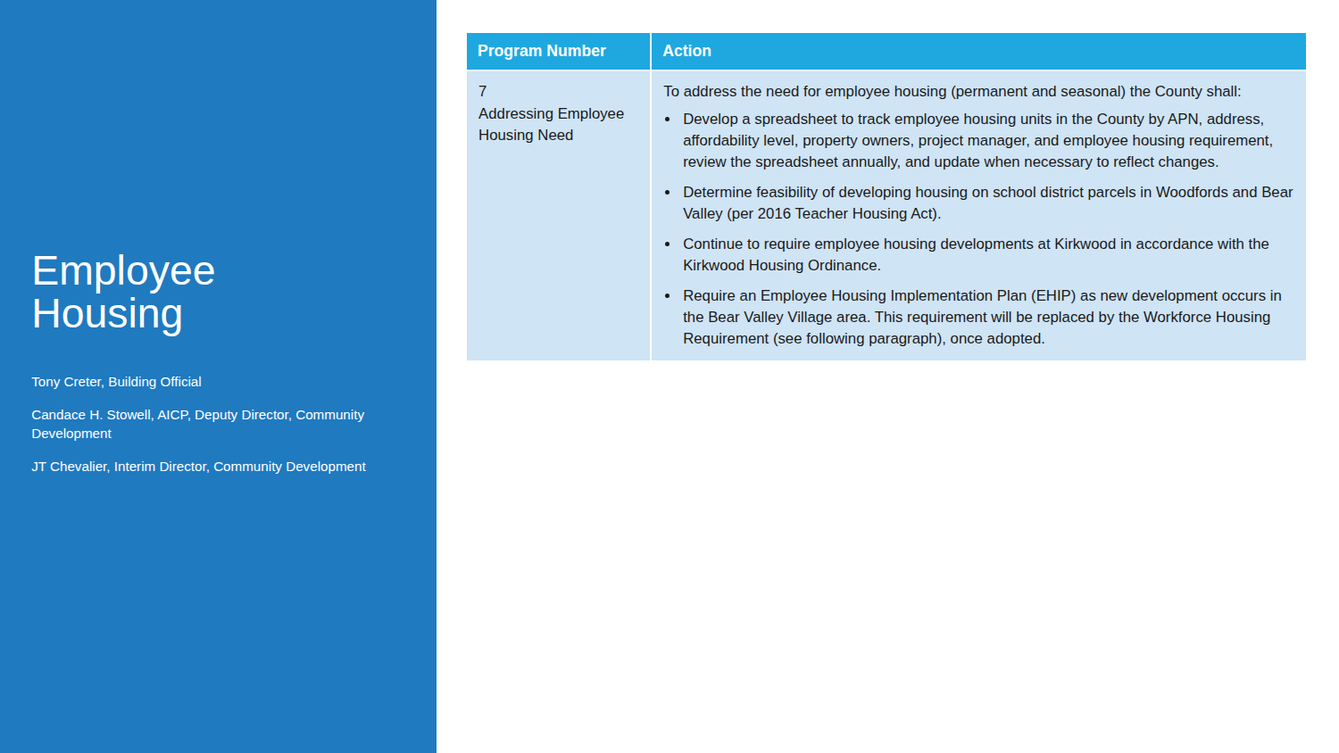Employee
Housing
Tony Creter, Building Official
Candace H. Stowell, AICP, Deputy Director, Community Development
JT Chevalier, Interim Director, Community Development
| Program Number | Action |
| --- | --- |
| 7 Addressing Employee Housing Need | To address the need for employee housing (permanent and seasonal) the County shall: Develop a spreadsheet to track employee housing units in the County by APN, address, affordability level, property owners, project manager, and employee housing requirement, review the spreadsheet annually, and update when necessary to reflect changes. Determine feasibility of developing housing on school district parcels in Woodfords and Bear Valley (per 2016 Teacher Housing Act). Continue to require employee housing developments at Kirkwood in accordance with the Kirkwood Housing Ordinance. Require an Employee Housing Implementation Plan (EHIP) as new development occurs in the Bear Valley Village area. This requirement will be replaced by the Workforce Housing Requirement (see following paragraph), once adopted. |